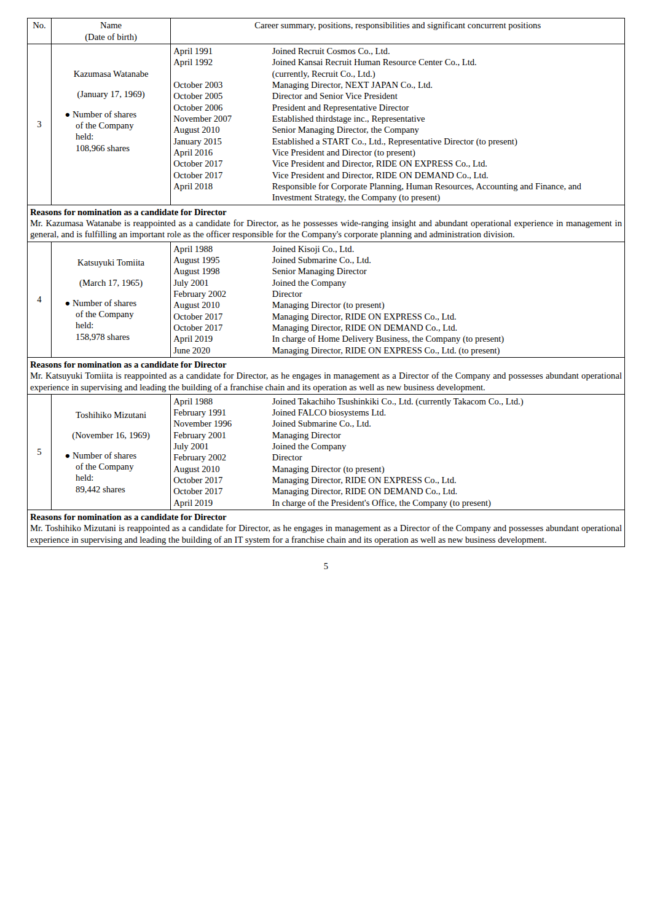| No. | Name (Date of birth) | Career summary, positions, responsibilities and significant concurrent positions |
| --- | --- | --- |
| 3 | Kazumasa Watanabe (January 17, 1969) ● Number of shares of the Company held: 108,966 shares | / April 1991 / Joined Recruit Cosmos Co., Ltd. / / April 1992 / Joined Kansai Recruit Human Resource Center Co., Ltd. (currently, Recruit Co., Ltd.) / / October 2003 / Managing Director, NEXT JAPAN Co., Ltd. / / October 2005 / Director and Senior Vice President / / October 2006 / President and Representative Director / / November 2007 / Established thirdstage inc., Representative / / August 2010 / Senior Managing Director, the Company / / January 2015 / Established a START Co., Ltd., Representative Director (to present) / / April 2016 / Vice President and Director (to present) / / October 2017 / Vice President and Director, RIDE ON EXPRESS Co., Ltd. / / October 2017 / Vice President and Director, RIDE ON DEMAND Co., Ltd. / / April 2018 / Responsible for Corporate Planning, Human Resources, Accounting and Finance, and Investment Strategy, the Company (to present) / |
| Reasons for nomination as a candidate for Director Mr. Kazumasa Watanabe is reappointed as a candidate for Director, as he possesses wide-ranging insight and abundant operational experience in management in general, and is fulfilling an important role as the officer responsible for the Company's corporate planning and administration division. |
| 4 | Katsuyuki Tomiita (March 17, 1965) ● Number of shares of the Company held: 158,978 shares | / April 1988 / Joined Kisoji Co., Ltd. / / August 1995 / Joined Submarine Co., Ltd. / / August 1998 / Senior Managing Director / / July 2001 / Joined the Company / / February 2002 / Director / / August 2010 / Managing Director (to present) / / October 2017 / Managing Director, RIDE ON EXPRESS Co., Ltd. / / October 2017 / Managing Director, RIDE ON DEMAND Co., Ltd. / / April 2019 / In charge of Home Delivery Business, the Company (to present) / / June 2020 / Managing Director, RIDE ON EXPRESS Co., Ltd. (to present) / |
| Reasons for nomination as a candidate for Director Mr. Katsuyuki Tomiita is reappointed as a candidate for Director, as he engages in management as a Director of the Company and possesses abundant operational experience in supervising and leading the building of a franchise chain and its operation as well as new business development. |
| 5 | Toshihiko Mizutani (November 16, 1969) ● Number of shares of the Company held: 89,442 shares | / April 1988 / Joined Takachiho Tsushinkiki Co., Ltd. (currently Takacom Co., Ltd.) / / February 1991 / Joined FALCO biosystems Ltd. / / November 1996 / Joined Submarine Co., Ltd. / / February 2001 / Managing Director / / July 2001 / Joined the Company / / February 2002 / Director / / August 2010 / Managing Director (to present) / / October 2017 / Managing Director, RIDE ON EXPRESS Co., Ltd. / / October 2017 / Managing Director, RIDE ON DEMAND Co., Ltd. / / April 2019 / In charge of the President's Office, the Company (to present) / |
| Reasons for nomination as a candidate for Director Mr. Toshihiko Mizutani is reappointed as a candidate for Director, as he engages in management as a Director of the Company and possesses abundant operational experience in supervising and leading the building of an IT system for a franchise chain and its operation as well as new business development. |
5